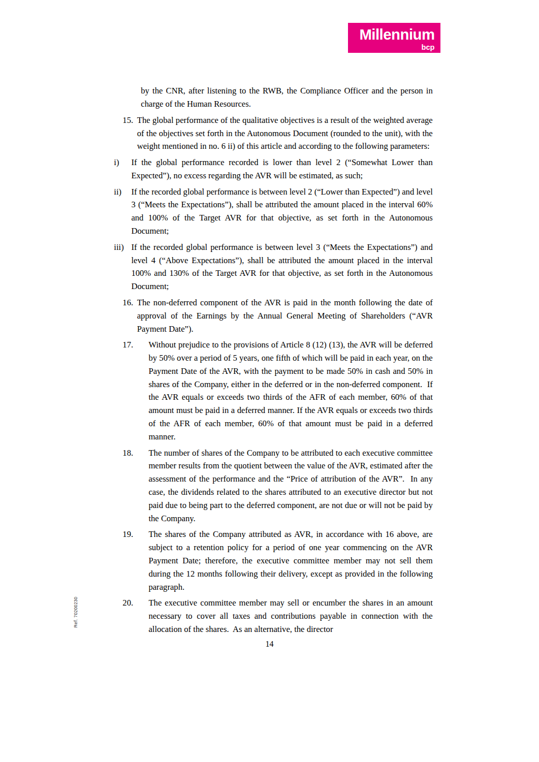Millennium bcp
Ref. 70200230
by the CNR, after listening to the RWB, the Compliance Officer and the person in charge of the Human Resources.
15. The global performance of the qualitative objectives is a result of the weighted average of the objectives set forth in the Autonomous Document (rounded to the unit), with the weight mentioned in no. 6 ii) of this article and according to the following parameters:
i) If the global performance recorded is lower than level 2 (“Somewhat Lower than Expected”), no excess regarding the AVR will be estimated, as such;
ii) If the recorded global performance is between level 2 (“Lower than Expected”) and level 3 (“Meets the Expectations”), shall be attributed the amount placed in the interval 60% and 100% of the Target AVR for that objective, as set forth in the Autonomous Document;
iii) If the recorded global performance is between level 3 (“Meets the Expectations”) and level 4 (“Above Expectations”), shall be attributed the amount placed in the interval 100% and 130% of the Target AVR for that objective, as set forth in the Autonomous Document;
16. The non-deferred component of the AVR is paid in the month following the date of approval of the Earnings by the Annual General Meeting of Shareholders (“AVR Payment Date”).
17. Without prejudice to the provisions of Article 8 (12) (13), the AVR will be deferred by 50% over a period of 5 years, one fifth of which will be paid in each year, on the Payment Date of the AVR, with the payment to be made 50% in cash and 50% in shares of the Company, either in the deferred or in the non-deferred component. If the AVR equals or exceeds two thirds of the AFR of each member, 60% of that amount must be paid in a deferred manner. If the AVR equals or exceeds two thirds of the AFR of each member, 60% of that amount must be paid in a deferred manner.
18. The number of shares of the Company to be attributed to each executive committee member results from the quotient between the value of the AVR, estimated after the assessment of the performance and the “Price of attribution of the AVR”. In any case, the dividends related to the shares attributed to an executive director but not paid due to being part to the deferred component, are not due or will not be paid by the Company.
19. The shares of the Company attributed as AVR, in accordance with 16 above, are subject to a retention policy for a period of one year commencing on the AVR Payment Date; therefore, the executive committee member may not sell them during the 12 months following their delivery, except as provided in the following paragraph.
20. The executive committee member may sell or encumber the shares in an amount necessary to cover all taxes and contributions payable in connection with the allocation of the shares. As an alternative, the director
14